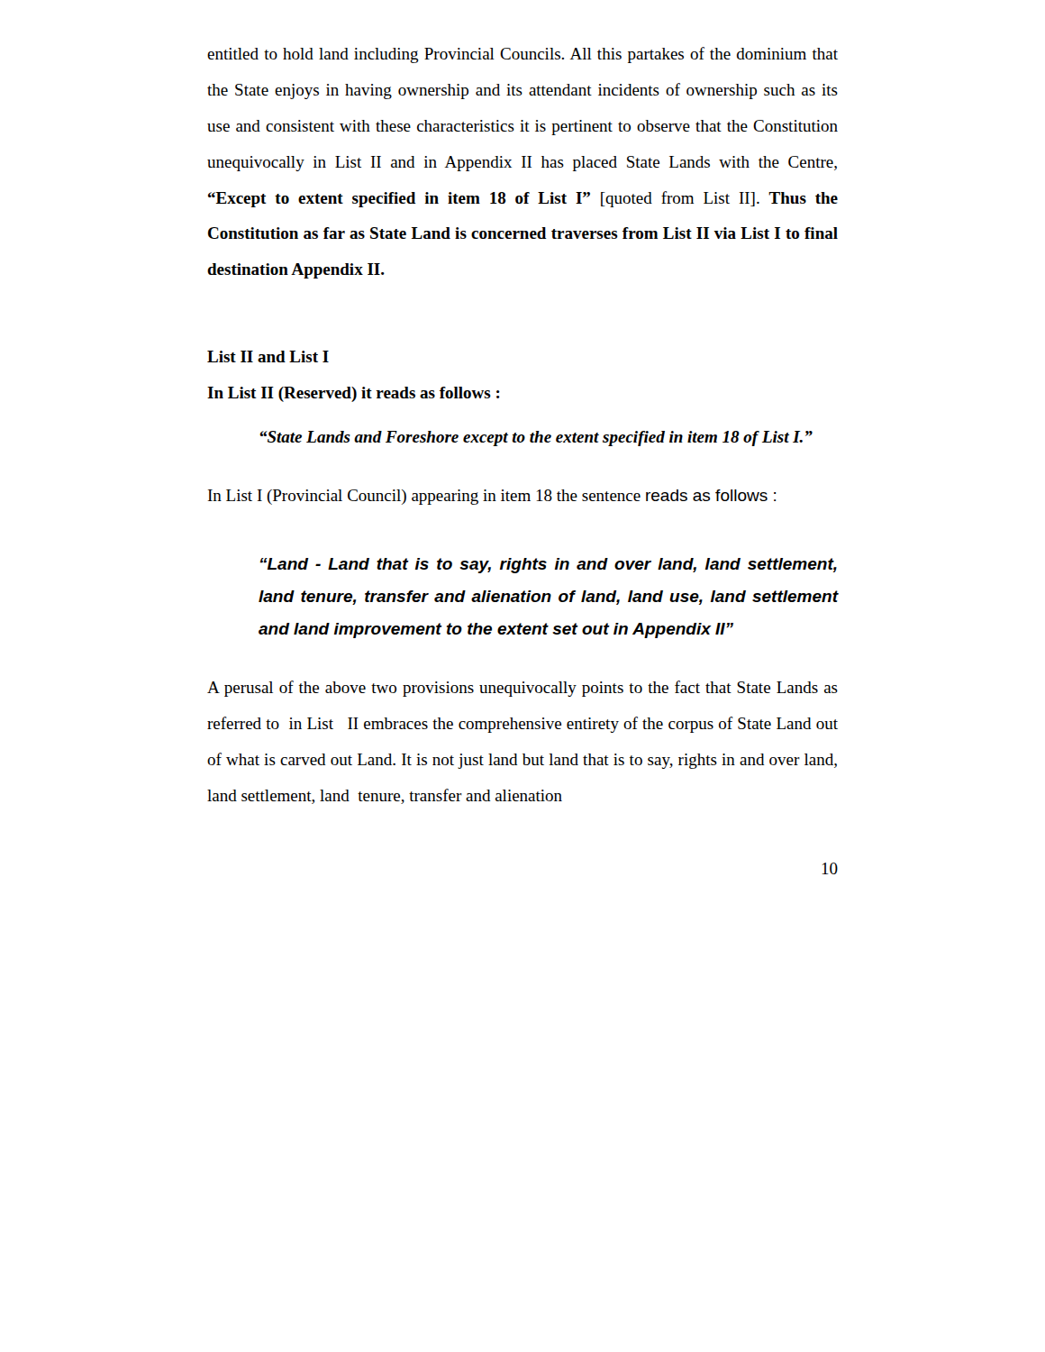entitled to hold land including Provincial Councils. All this partakes of the dominium that the State enjoys in having ownership and its attendant incidents of ownership such as its use and consistent with these characteristics it is pertinent to observe that the Constitution unequivocally in List II and in Appendix II has placed State Lands with the Centre, “Except to extent specified in item 18 of List I” [quoted from List II]. Thus the Constitution as far as State Land is concerned traverses from List II via List I to final destination Appendix II.
List II and List I
In List II (Reserved) it reads as follows :
“State Lands and Foreshore except to the extent specified in item 18 of List I.”
In List I (Provincial Council) appearing in item 18 the sentence reads as follows :
“Land - Land that is to say, rights in and over land, land settlement, land tenure, transfer and alienation of land, land use, land settlement and land improvement to the extent set out in Appendix II”
A perusal of the above two provisions unequivocally points to the fact that State Lands as referred to in List II embraces the comprehensive entirety of the corpus of State Land out of what is carved out Land. It is not just land but land that is to say, rights in and over land, land settlement, land tenure, transfer and alienation
10